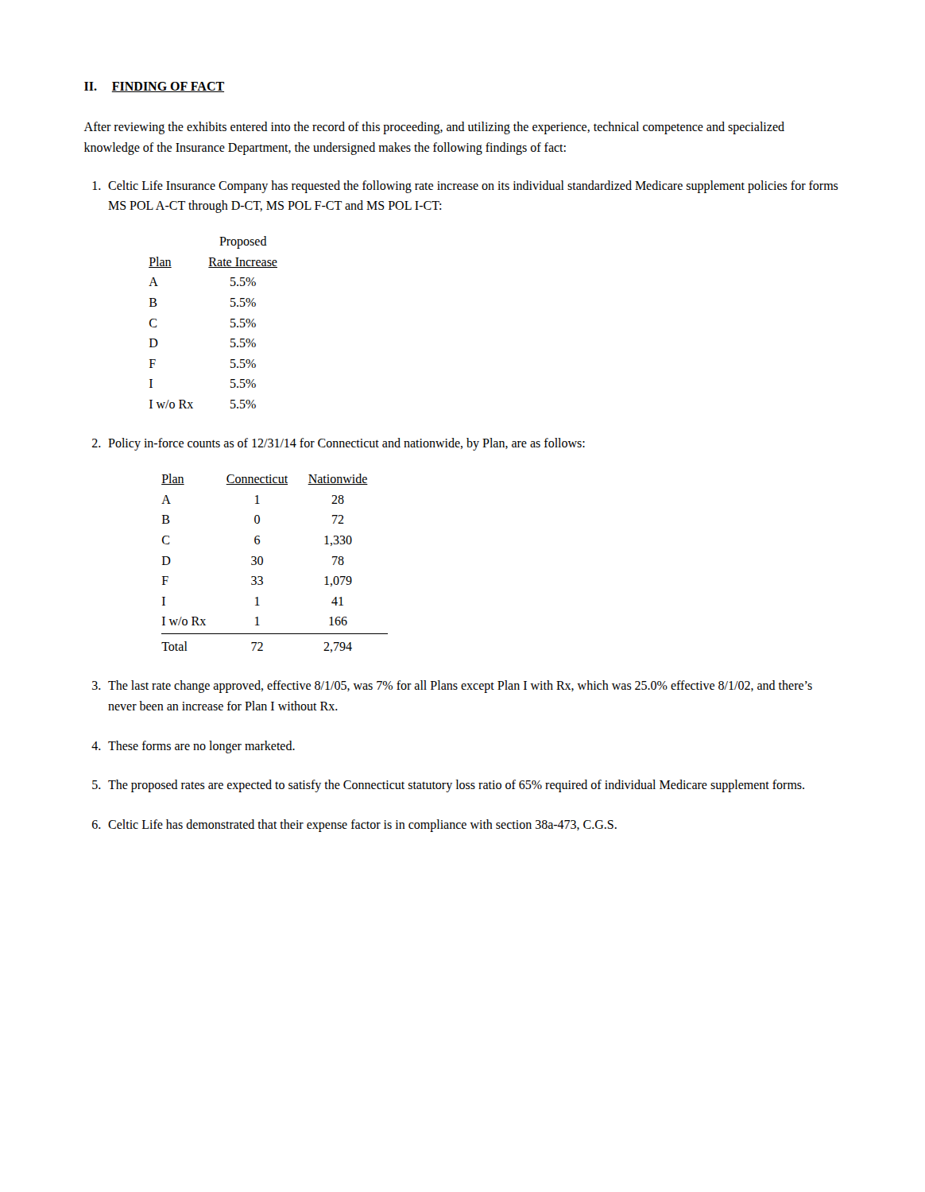II. FINDING OF FACT
After reviewing the exhibits entered into the record of this proceeding, and utilizing the experience, technical competence and specialized knowledge of the Insurance Department, the undersigned makes the following findings of fact:
Celtic Life Insurance Company has requested the following rate increase on its individual standardized Medicare supplement policies for forms MS POL A-CT through D-CT, MS POL F-CT and MS POL I-CT:
| | Proposed |
| --- | --- |
| Plan | Rate Increase |
| A | 5.5% |
| B | 5.5% |
| C | 5.5% |
| D | 5.5% |
| F | 5.5% |
| I | 5.5% |
| I w/o Rx | 5.5% |
Policy in-force counts as of 12/31/14 for Connecticut and nationwide, by Plan, are as follows:
| Plan | Connecticut | Nationwide |
| --- | --- | --- |
| A | 1 | 28 |
| B | 0 | 72 |
| C | 6 | 1,330 |
| D | 30 | 78 |
| F | 33 | 1,079 |
| I | 1 | 41 |
| I w/o Rx | 1 | 166 |
| Total | 72 | 2,794 |
The last rate change approved, effective 8/1/05, was 7% for all Plans except Plan I with Rx, which was 25.0% effective 8/1/02, and there’s never been an increase for Plan I without Rx.
These forms are no longer marketed.
The proposed rates are expected to satisfy the Connecticut statutory loss ratio of 65% required of individual Medicare supplement forms.
Celtic Life has demonstrated that their expense factor is in compliance with section 38a-473, C.G.S.